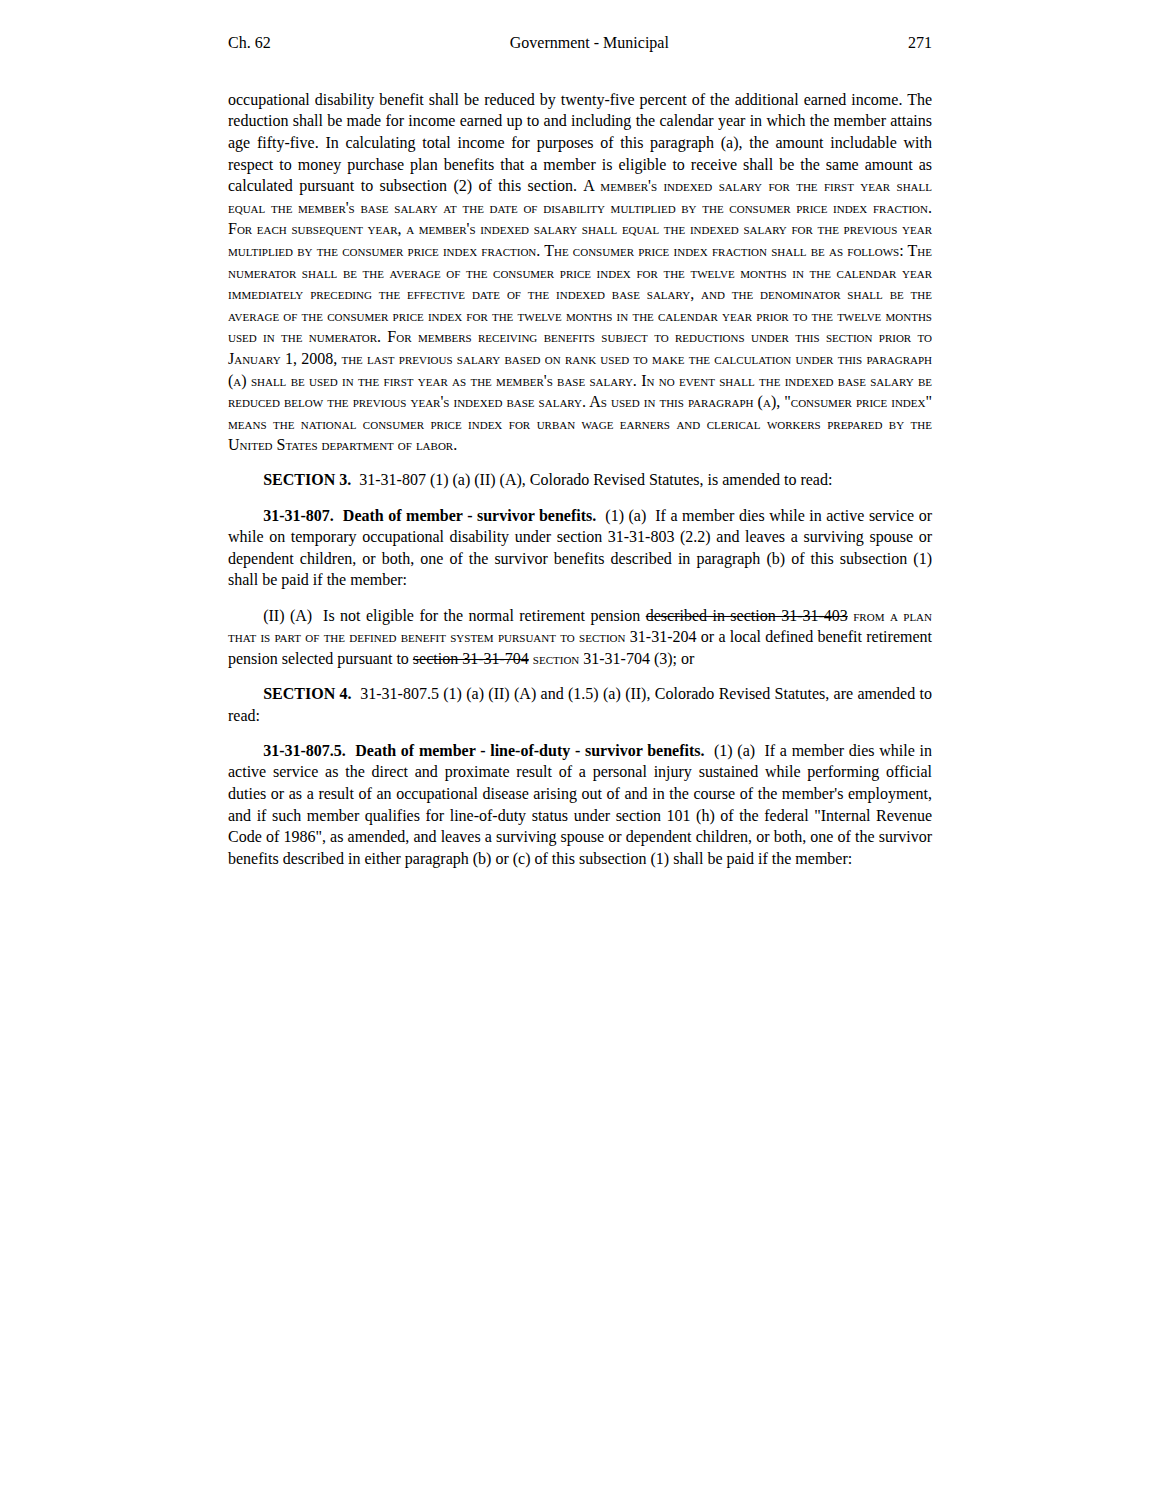Ch. 62 Government - Municipal 271
occupational disability benefit shall be reduced by twenty-five percent of the additional earned income. The reduction shall be made for income earned up to and including the calendar year in which the member attains age fifty-five. In calculating total income for purposes of this paragraph (a), the amount includable with respect to money purchase plan benefits that a member is eligible to receive shall be the same amount as calculated pursuant to subsection (2) of this section. A member's indexed salary for the first year shall equal the member's base salary at the date of disability multiplied by the consumer price index fraction. For each subsequent year, a member's indexed salary shall equal the indexed salary for the previous year multiplied by the consumer price index fraction. The consumer price index fraction shall be as follows: The numerator shall be the average of the consumer price index for the twelve months in the calendar year immediately preceding the effective date of the indexed base salary, and the denominator shall be the average of the consumer price index for the twelve months in the calendar year prior to the twelve months used in the numerator. For members receiving benefits subject to reductions under this section prior to January 1, 2008, the last previous salary based on rank used to make the calculation under this paragraph (a) shall be used in the first year as the member's base salary. In no event shall the indexed base salary be reduced below the previous year's indexed base salary. As used in this paragraph (a), "consumer price index" means the national consumer price index for urban wage earners and clerical workers prepared by the United States department of labor.
SECTION 3. 31-31-807 (1) (a) (II) (A), Colorado Revised Statutes, is amended to read:
31-31-807. Death of member - survivor benefits. (1) (a) If a member dies while in active service or while on temporary occupational disability under section 31-31-803 (2.2) and leaves a surviving spouse or dependent children, or both, one of the survivor benefits described in paragraph (b) of this subsection (1) shall be paid if the member:
(II) (A) Is not eligible for the normal retirement pension described in section 31-31-403 from a plan that is part of the defined benefit system pursuant to section 31-31-204 or a local defined benefit retirement pension selected pursuant to section 31-31-704 section 31-31-704 (3); or
SECTION 4. 31-31-807.5 (1) (a) (II) (A) and (1.5) (a) (II), Colorado Revised Statutes, are amended to read:
31-31-807.5. Death of member - line-of-duty - survivor benefits. (1) (a) If a member dies while in active service as the direct and proximate result of a personal injury sustained while performing official duties or as a result of an occupational disease arising out of and in the course of the member's employment, and if such member qualifies for line-of-duty status under section 101 (h) of the federal "Internal Revenue Code of 1986", as amended, and leaves a surviving spouse or dependent children, or both, one of the survivor benefits described in either paragraph (b) or (c) of this subsection (1) shall be paid if the member: